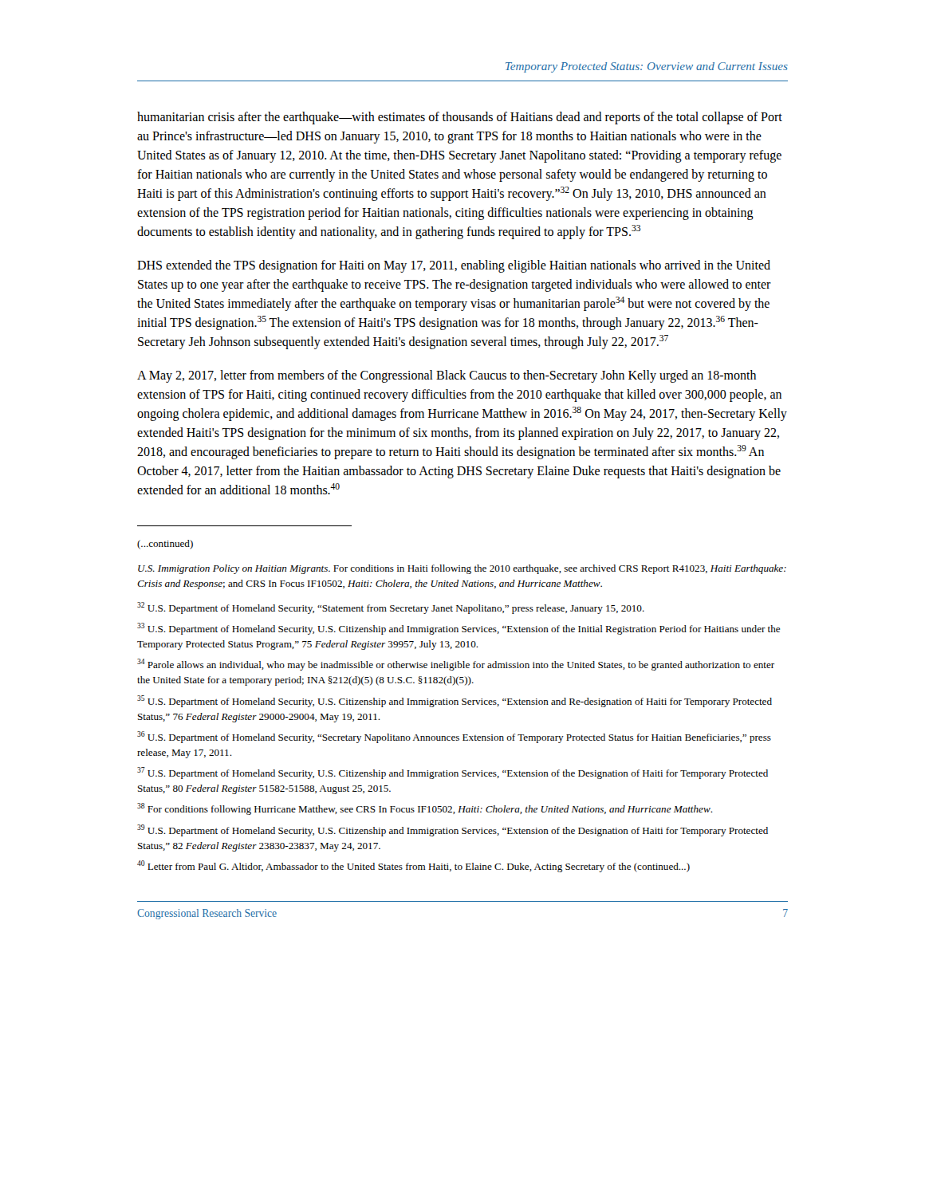Temporary Protected Status: Overview and Current Issues
humanitarian crisis after the earthquake—with estimates of thousands of Haitians dead and reports of the total collapse of Port au Prince's infrastructure—led DHS on January 15, 2010, to grant TPS for 18 months to Haitian nationals who were in the United States as of January 12, 2010. At the time, then-DHS Secretary Janet Napolitano stated: “Providing a temporary refuge for Haitian nationals who are currently in the United States and whose personal safety would be endangered by returning to Haiti is part of this Administration's continuing efforts to support Haiti's recovery.”32 On July 13, 2010, DHS announced an extension of the TPS registration period for Haitian nationals, citing difficulties nationals were experiencing in obtaining documents to establish identity and nationality, and in gathering funds required to apply for TPS.33
DHS extended the TPS designation for Haiti on May 17, 2011, enabling eligible Haitian nationals who arrived in the United States up to one year after the earthquake to receive TPS. The re-designation targeted individuals who were allowed to enter the United States immediately after the earthquake on temporary visas or humanitarian parole34 but were not covered by the initial TPS designation.35 The extension of Haiti's TPS designation was for 18 months, through January 22, 2013.36 Then-Secretary Jeh Johnson subsequently extended Haiti's designation several times, through July 22, 2017.37
A May 2, 2017, letter from members of the Congressional Black Caucus to then-Secretary John Kelly urged an 18-month extension of TPS for Haiti, citing continued recovery difficulties from the 2010 earthquake that killed over 300,000 people, an ongoing cholera epidemic, and additional damages from Hurricane Matthew in 2016.38 On May 24, 2017, then-Secretary Kelly extended Haiti's TPS designation for the minimum of six months, from its planned expiration on July 22, 2017, to January 22, 2018, and encouraged beneficiaries to prepare to return to Haiti should its designation be terminated after six months.39 An October 4, 2017, letter from the Haitian ambassador to Acting DHS Secretary Elaine Duke requests that Haiti's designation be extended for an additional 18 months.40
(...continued)
U.S. Immigration Policy on Haitian Migrants. For conditions in Haiti following the 2010 earthquake, see archived CRS Report R41023, Haiti Earthquake: Crisis and Response; and CRS In Focus IF10502, Haiti: Cholera, the United Nations, and Hurricane Matthew.
32 U.S. Department of Homeland Security, “Statement from Secretary Janet Napolitano,” press release, January 15, 2010.
33 U.S. Department of Homeland Security, U.S. Citizenship and Immigration Services, “Extension of the Initial Registration Period for Haitians under the Temporary Protected Status Program,” 75 Federal Register 39957, July 13, 2010.
34 Parole allows an individual, who may be inadmissible or otherwise ineligible for admission into the United States, to be granted authorization to enter the United State for a temporary period; INA §212(d)(5) (8 U.S.C. §1182(d)(5)).
35 U.S. Department of Homeland Security, U.S. Citizenship and Immigration Services, “Extension and Re-designation of Haiti for Temporary Protected Status,” 76 Federal Register 29000-29004, May 19, 2011.
36 U.S. Department of Homeland Security, “Secretary Napolitano Announces Extension of Temporary Protected Status for Haitian Beneficiaries,” press release, May 17, 2011.
37 U.S. Department of Homeland Security, U.S. Citizenship and Immigration Services, “Extension of the Designation of Haiti for Temporary Protected Status,” 80 Federal Register 51582-51588, August 25, 2015.
38 For conditions following Hurricane Matthew, see CRS In Focus IF10502, Haiti: Cholera, the United Nations, and Hurricane Matthew.
39 U.S. Department of Homeland Security, U.S. Citizenship and Immigration Services, “Extension of the Designation of Haiti for Temporary Protected Status,” 82 Federal Register 23830-23837, May 24, 2017.
40 Letter from Paul G. Altidor, Ambassador to the United States from Haiti, to Elaine C. Duke, Acting Secretary of the (continued...)
Congressional Research Service 7